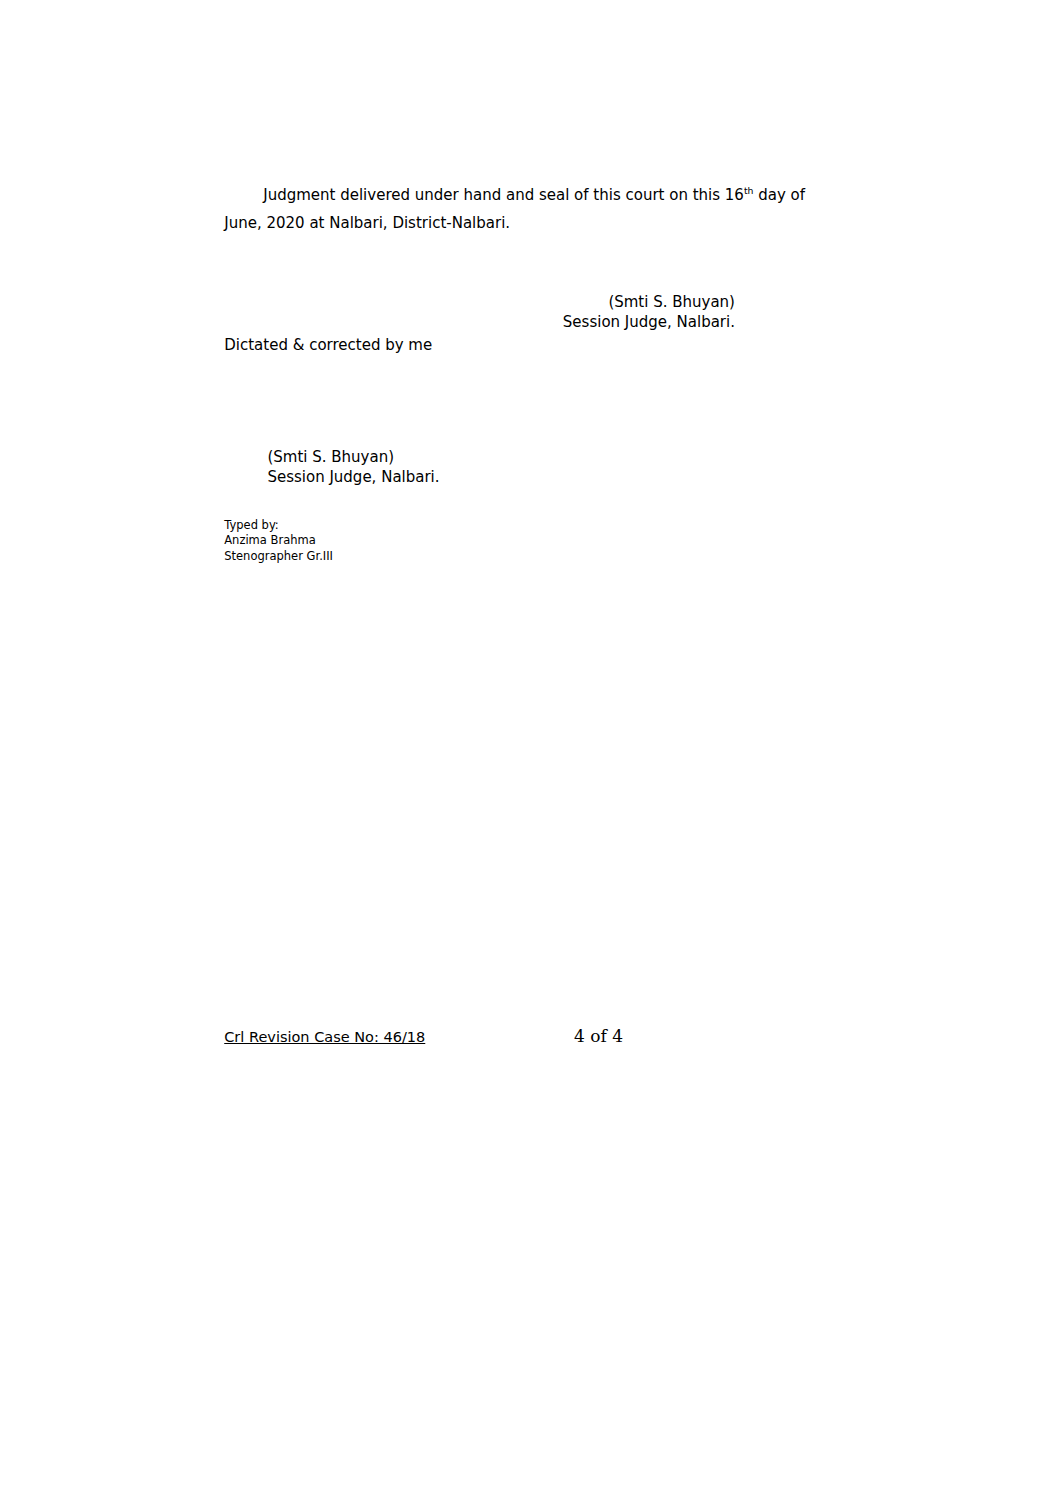Judgment delivered under hand and seal of this court on this 16th day of June, 2020 at Nalbari, District-Nalbari.
(Smti S. Bhuyan)
Session Judge, Nalbari.
Dictated & corrected by me
(Smti S. Bhuyan)
Session Judge, Nalbari.
Typed by:
Anzima Brahma
Stenographer Gr.III
Crl Revision Case No: 46/18 4 of 4